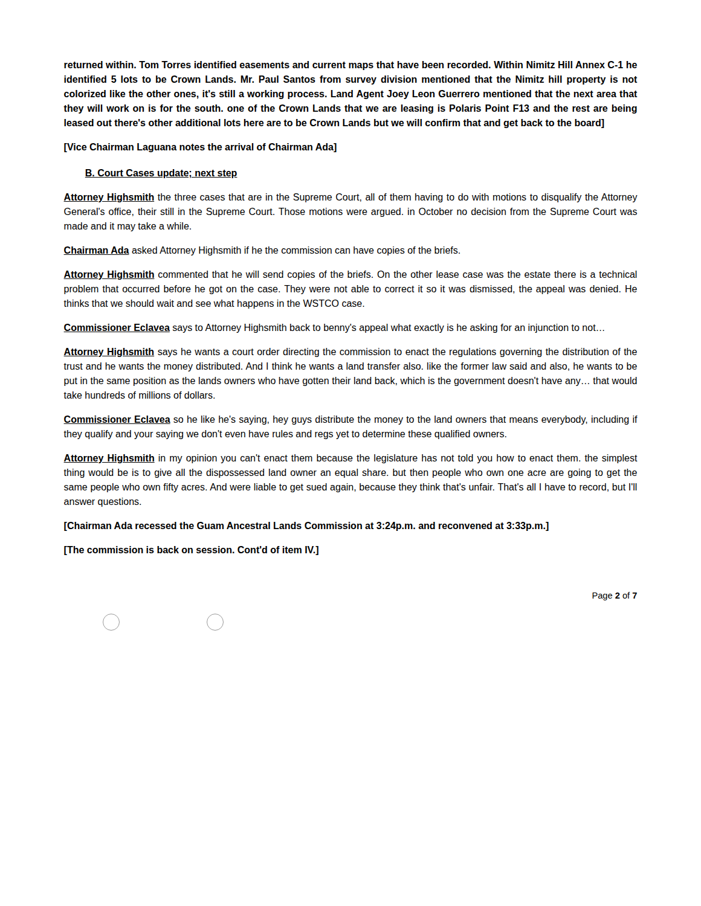returned within. Tom Torres identified easements and current maps that have been recorded. Within Nimitz Hill Annex C-1 he identified 5 lots to be Crown Lands. Mr. Paul Santos from survey division mentioned that the Nimitz hill property is not colorized like the other ones, it's still a working process. Land Agent Joey Leon Guerrero mentioned that the next area that they will work on is for the south. one of the Crown Lands that we are leasing is Polaris Point F13 and the rest are being leased out there's other additional lots here are to be Crown Lands but we will confirm that and get back to the board]
[Vice Chairman Laguana notes the arrival of Chairman Ada]
B. Court Cases update; next step
Attorney Highsmith the three cases that are in the Supreme Court, all of them having to do with motions to disqualify the Attorney General's office, their still in the Supreme Court. Those motions were argued. in October no decision from the Supreme Court was made and it may take a while.
Chairman Ada asked Attorney Highsmith if he the commission can have copies of the briefs.
Attorney Highsmith commented that he will send copies of the briefs. On the other lease case was the estate there is a technical problem that occurred before he got on the case. They were not able to correct it so it was dismissed, the appeal was denied. He thinks that we should wait and see what happens in the WSTCO case.
Commissioner Eclavea says to Attorney Highsmith back to benny's appeal what exactly is he asking for an injunction to not…
Attorney Highsmith says he wants a court order directing the commission to enact the regulations governing the distribution of the trust and he wants the money distributed. And I think he wants a land transfer also. like the former law said and also, he wants to be put in the same position as the lands owners who have gotten their land back, which is the government doesn't have any… that would take hundreds of millions of dollars.
Commissioner Eclavea so he like he's saying, hey guys distribute the money to the land owners that means everybody, including if they qualify and your saying we don't even have rules and regs yet to determine these qualified owners.
Attorney Highsmith in my opinion you can't enact them because the legislature has not told you how to enact them. the simplest thing would be is to give all the dispossessed land owner an equal share. but then people who own one acre are going to get the same people who own fifty acres. And were liable to get sued again, because they think that's unfair. That's all I have to record, but I'll answer questions.
[Chairman Ada recessed the Guam Ancestral Lands Commission at 3:24p.m. and reconvened at 3:33p.m.]
[The commission is back on session. Cont'd of item IV.]
Page 2 of 7